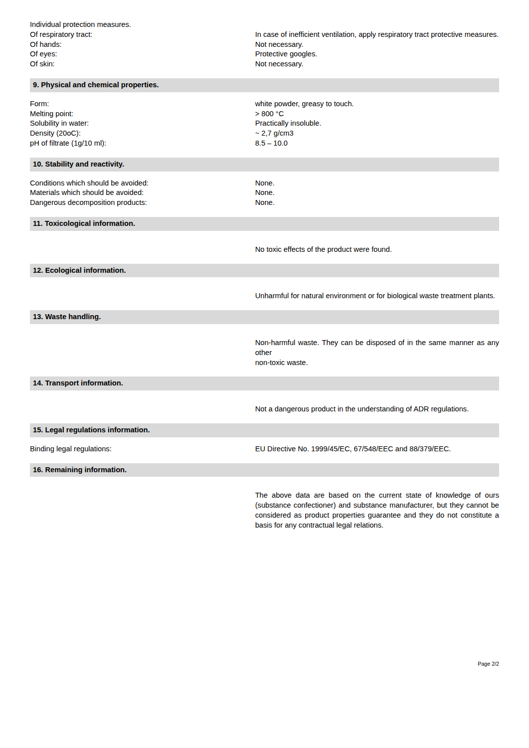Individual protection measures.
Of respiratory tract:
In case of inefficient ventilation, apply respiratory tract protective measures.
Of hands:
Not necessary.
Of eyes:
Protective googles.
Of skin:
Not necessary.
9. Physical and chemical properties.
Form:
white powder, greasy to touch.
Melting point:
> 800 °C
Solubility in water:
Practically insoluble.
Density (20oC):
~ 2,7 g/cm3
pH of filtrate (1g/10 ml):
8.5 – 10.0
10. Stability and reactivity.
Conditions which should be avoided:
None.
Materials which should be avoided:
None.
Dangerous decomposition products:
None.
11. Toxicological information.
No toxic effects of the product were found.
12. Ecological information.
Unharmful for natural environment or for biological waste treatment plants.
13. Waste handling.
Non-harmful waste. They can be disposed of in the same manner as any other
non-toxic waste.
14. Transport information.
Not a dangerous product in the understanding of ADR regulations.
15. Legal regulations information.
Binding legal regulations:
EU Directive No. 1999/45/EC, 67/548/EEC and 88/379/EEC.
16. Remaining information.
The above data are based on the current state of knowledge of ours (substance confectioner) and substance manufacturer, but they cannot be considered as product properties guarantee and they do not constitute a basis for any contractual legal relations.
Page 2/2